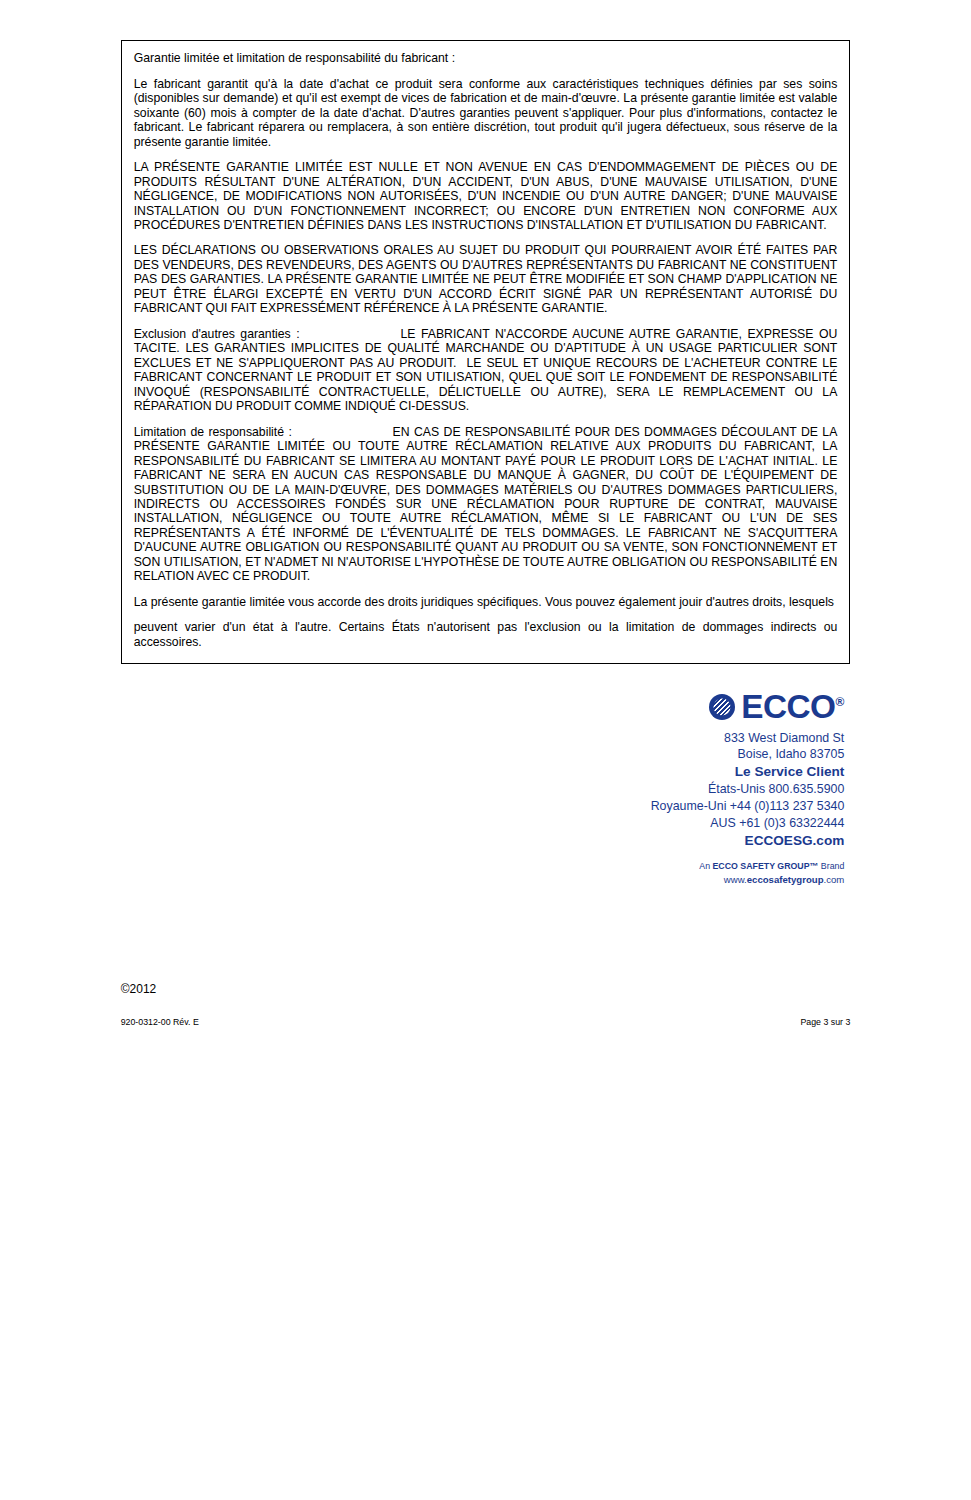Garantie limitée et limitation de responsabilité du fabricant :
Le fabricant garantit qu'à la date d'achat ce produit sera conforme aux caractéristiques techniques définies par ses soins (disponibles sur demande) et qu'il est exempt de vices de fabrication et de main-d'œuvre. La présente garantie limitée est valable soixante (60) mois à compter de la date d'achat. D'autres garanties peuvent s'appliquer. Pour plus d'informations, contactez le fabricant. Le fabricant réparera ou remplacera, à son entière discrétion, tout produit qu'il jugera défectueux, sous réserve de la présente garantie limitée.
LA PRÉSENTE GARANTIE LIMITÉE EST NULLE ET NON AVENUE EN CAS D'ENDOMMAGEMENT DE PIÈCES OU DE PRODUITS RÉSULTANT D'UNE ALTÉRATION, D'UN ACCIDENT, D'UN ABUS, D'UNE MAUVAISE UTILISATION, D'UNE NÉGLIGENCE, DE MODIFICATIONS NON AUTORISÉES, D'UN INCENDIE OU D'UN AUTRE DANGER; D'UNE MAUVAISE INSTALLATION OU D'UN FONCTIONNEMENT INCORRECT; OU ENCORE D'UN ENTRETIEN NON CONFORME AUX PROCÉDURES D'ENTRETIEN DÉFINIES DANS LES INSTRUCTIONS D'INSTALLATION ET D'UTILISATION DU FABRICANT.
LES DÉCLARATIONS OU OBSERVATIONS ORALES AU SUJET DU PRODUIT QUI POURRAIENT AVOIR ÉTÉ FAITES PAR DES VENDEURS, DES REVENDEURS, DES AGENTS OU D'AUTRES REPRÉSENTANTS DU FABRICANT NE CONSTITUENT PAS DES GARANTIES. LA PRÉSENTE GARANTIE LIMITÉE NE PEUT ÊTRE MODIFIÉE ET SON CHAMP D'APPLICATION NE PEUT ÊTRE ÉLARGI EXCEPTÉ EN VERTU D'UN ACCORD ÉCRIT SIGNÉ PAR UN REPRÉSENTANT AUTORISÉ DU FABRICANT QUI FAIT EXPRESSÉMENT RÉFÉRENCE À LA PRÉSENTE GARANTIE.
Exclusion d'autres garanties : LE FABRICANT N'ACCORDE AUCUNE AUTRE GARANTIE, EXPRESSE OU TACITE. LES GARANTIES IMPLICITES DE QUALITÉ MARCHANDE OU D'APTITUDE À UN USAGE PARTICULIER SONT EXCLUES ET NE S'APPLIQUERONT PAS AU PRODUIT. LE SEUL ET UNIQUE RECOURS DE L'ACHETEUR CONTRE LE FABRICANT CONCERNANT LE PRODUIT ET SON UTILISATION, QUEL QUE SOIT LE FONDEMENT DE RESPONSABILITÉ INVOQUÉ (RESPONSABILITÉ CONTRACTUELLE, DÉLICTUELLE OU AUTRE), SERA LE REMPLACEMENT OU LA RÉPARATION DU PRODUIT COMME INDIQUÉ CI-DESSUS.
Limitation de responsabilité : EN CAS DE RESPONSABILITÉ POUR DES DOMMAGES DÉCOULANT DE LA PRÉSENTE GARANTIE LIMITÉE OU TOUTE AUTRE RÉCLAMATION RELATIVE AUX PRODUITS DU FABRICANT, LA RESPONSABILITÉ DU FABRICANT SE LIMITERA AU MONTANT PAYÉ POUR LE PRODUIT LORS DE L'ACHAT INITIAL. LE FABRICANT NE SERA EN AUCUN CAS RESPONSABLE DU MANQUE À GAGNER, DU COÛT DE L'ÉQUIPEMENT DE SUBSTITUTION OU DE LA MAIN-D'ŒUVRE, DES DOMMAGES MATÉRIELS OU D'AUTRES DOMMAGES PARTICULIERS, INDIRECTS OU ACCESSOIRES FONDÉS SUR UNE RÉCLAMATION POUR RUPTURE DE CONTRAT, MAUVAISE INSTALLATION, NÉGLIGENCE OU TOUTE AUTRE RÉCLAMATION, MÊME SI LE FABRICANT OU L'UN DE SES REPRÉSENTANTS A ÉTÉ INFORMÉ DE L'ÉVENTUALITÉ DE TELS DOMMAGES. LE FABRICANT NE S'ACQUITTERA D'AUCUNE AUTRE OBLIGATION OU RESPONSABILITÉ QUANT AU PRODUIT OU SA VENTE, SON FONCTIONNEMENT ET SON UTILISATION, ET N'ADMET NI N'AUTORISE L'HYPOTHÈSE DE TOUTE AUTRE OBLIGATION OU RESPONSABILITÉ EN RELATION AVEC CE PRODUIT.
La présente garantie limitée vous accorde des droits juridiques spécifiques. Vous pouvez également jouir d'autres droits, lesquels
peuvent varier d'un état à l'autre. Certains États n'autorisent pas l'exclusion ou la limitation de dommages indirects ou accessoires.
ECCO®
833 West Diamond St
Boise, Idaho 83705
Le Service Client
États-Unis 800.635.5900
Royaume-Uni +44 (0)113 237 5340
AUS +61 (0)3 63322444
ECCOESG.com
An ECCO SAFETY GROUP™ Brand
www.eccosafetygroup.com
©2012
920-0312-00 Rév. E Page 3 sur 3